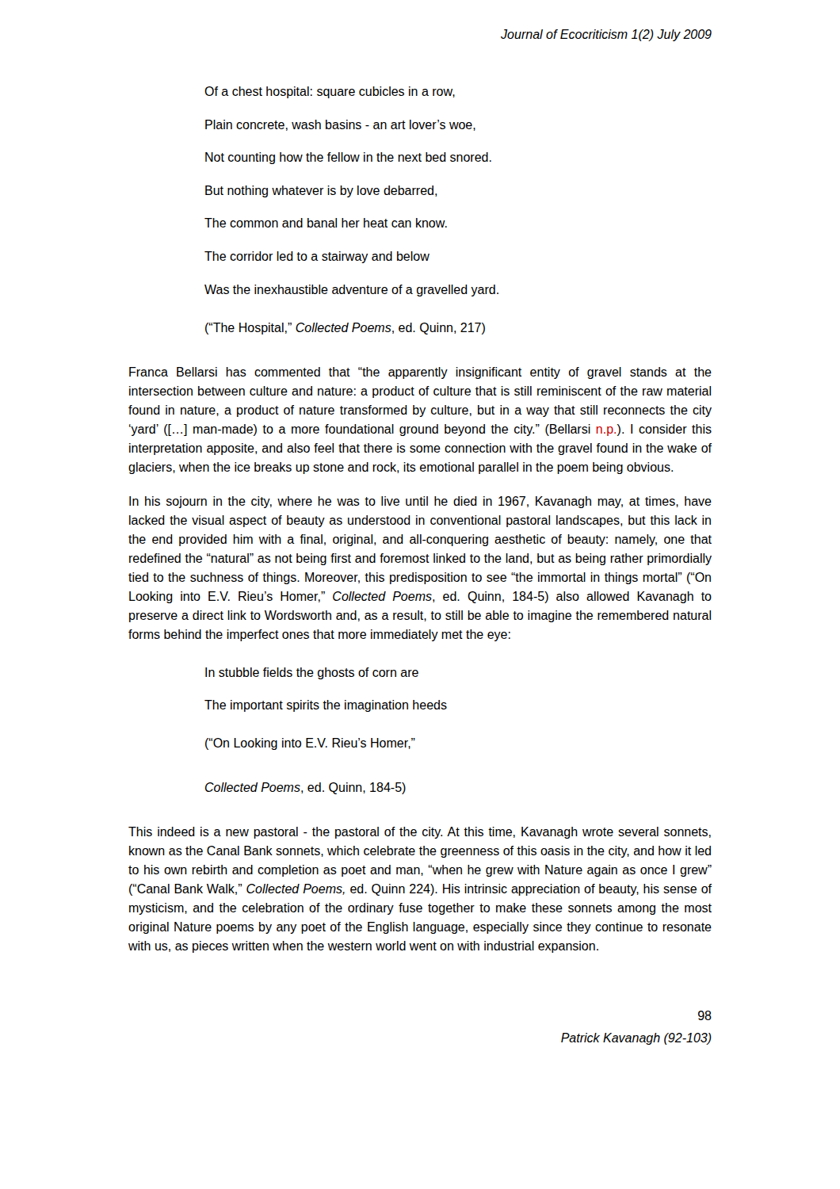Journal of Ecocriticism 1(2) July 2009
Of a chest hospital: square cubicles in a row,
Plain concrete, wash basins - an art lover’s woe,
Not counting how the fellow in the next bed snored.
But nothing whatever is by love debarred,
The common and banal her heat can know.
The corridor led to a stairway and below
Was the inexhaustible adventure of a gravelled yard.
(“The Hospital,” Collected Poems, ed. Quinn, 217)
Franca Bellarsi has commented that “the apparently insignificant entity of gravel stands at the intersection between culture and nature: a product of culture that is still reminiscent of the raw material found in nature, a product of nature transformed by culture, but in a way that still reconnects the city ‘yard’ ([…] man-made) to a more foundational ground beyond the city.” (Bellarsi n.p.). I consider this interpretation apposite, and also feel that there is some connection with the gravel found in the wake of glaciers, when the ice breaks up stone and rock, its emotional parallel in the poem being obvious.
In his sojourn in the city, where he was to live until he died in 1967, Kavanagh may, at times, have lacked the visual aspect of beauty as understood in conventional pastoral landscapes, but this lack in the end provided him with a final, original, and all-conquering aesthetic of beauty: namely, one that redefined the “natural” as not being first and foremost linked to the land, but as being rather primordially tied to the suchness of things. Moreover, this predisposition to see “the immortal in things mortal” (“On Looking into E.V. Rieu’s Homer,” Collected Poems, ed. Quinn, 184-5) also allowed Kavanagh to preserve a direct link to Wordsworth and, as a result, to still be able to imagine the remembered natural forms behind the imperfect ones that more immediately met the eye:
In stubble fields the ghosts of corn are
The important spirits the imagination heeds
(“On Looking into E.V. Rieu’s Homer,”
Collected Poems, ed. Quinn, 184-5)
This indeed is a new pastoral - the pastoral of the city. At this time, Kavanagh wrote several sonnets, known as the Canal Bank sonnets, which celebrate the greenness of this oasis in the city, and how it led to his own rebirth and completion as poet and man, “when he grew with Nature again as once I grew” (“Canal Bank Walk,” Collected Poems, ed. Quinn 224). His intrinsic appreciation of beauty, his sense of mysticism, and the celebration of the ordinary fuse together to make these sonnets among the most original Nature poems by any poet of the English language, especially since they continue to resonate with us, as pieces written when the western world went on with industrial expansion.
98
Patrick Kavanagh (92-103)